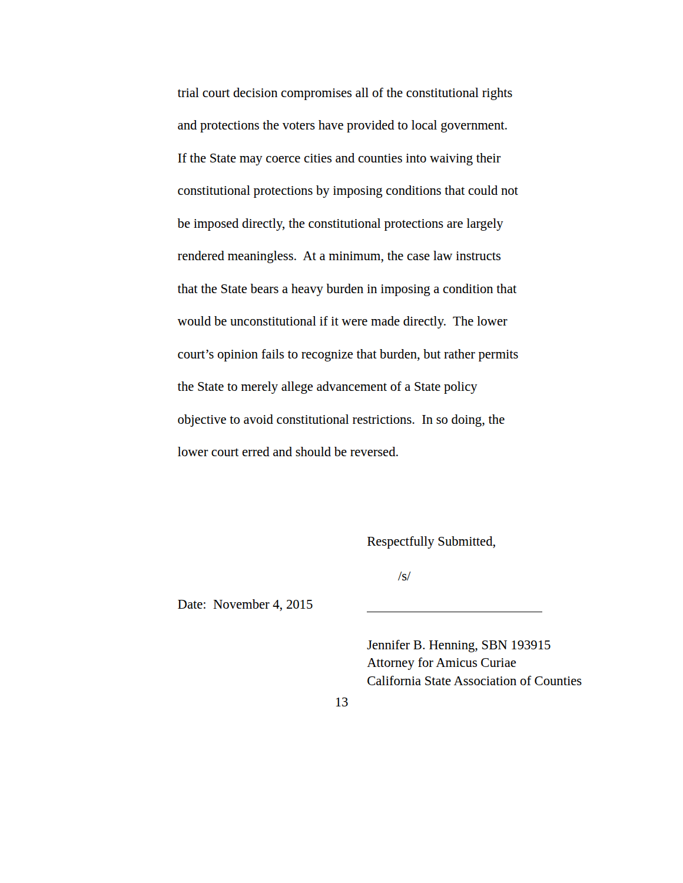trial court decision compromises all of the constitutional rights and protections the voters have provided to local government. If the State may coerce cities and counties into waiving their constitutional protections by imposing conditions that could not be imposed directly, the constitutional protections are largely rendered meaningless. At a minimum, the case law instructs that the State bears a heavy burden in imposing a condition that would be unconstitutional if it were made directly. The lower court’s opinion fails to recognize that burden, but rather permits the State to merely allege advancement of a State policy objective to avoid constitutional restrictions. In so doing, the lower court erred and should be reversed.
Respectfully Submitted,
/s/
Date: November 4, 2015
Jennifer B. Henning, SBN 193915
Attorney for Amicus Curiae
California State Association of Counties
13